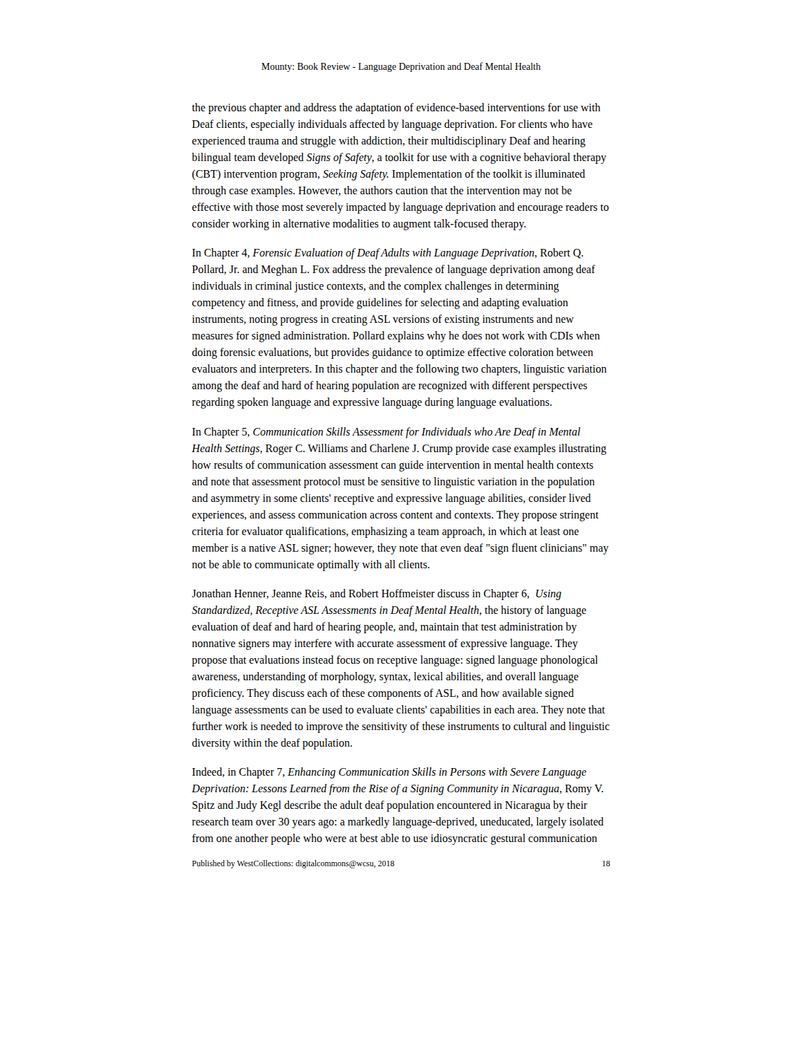Mounty: Book Review - Language Deprivation and Deaf Mental Health
the previous chapter and address the adaptation of evidence-based interventions for use with Deaf clients, especially individuals affected by language deprivation. For clients who have experienced trauma and struggle with addiction, their multidisciplinary Deaf and hearing bilingual team developed Signs of Safety, a toolkit for use with a cognitive behavioral therapy (CBT) intervention program, Seeking Safety. Implementation of the toolkit is illuminated through case examples. However, the authors caution that the intervention may not be effective with those most severely impacted by language deprivation and encourage readers to consider working in alternative modalities to augment talk-focused therapy.
In Chapter 4, Forensic Evaluation of Deaf Adults with Language Deprivation, Robert Q. Pollard, Jr. and Meghan L. Fox address the prevalence of language deprivation among deaf individuals in criminal justice contexts, and the complex challenges in determining competency and fitness, and provide guidelines for selecting and adapting evaluation instruments, noting progress in creating ASL versions of existing instruments and new measures for signed administration. Pollard explains why he does not work with CDIs when doing forensic evaluations, but provides guidance to optimize effective coloration between evaluators and interpreters. In this chapter and the following two chapters, linguistic variation among the deaf and hard of hearing population are recognized with different perspectives regarding spoken language and expressive language during language evaluations.
In Chapter 5, Communication Skills Assessment for Individuals who Are Deaf in Mental Health Settings, Roger C. Williams and Charlene J. Crump provide case examples illustrating how results of communication assessment can guide intervention in mental health contexts and note that assessment protocol must be sensitive to linguistic variation in the population and asymmetry in some clients' receptive and expressive language abilities, consider lived experiences, and assess communication across content and contexts. They propose stringent criteria for evaluator qualifications, emphasizing a team approach, in which at least one member is a native ASL signer; however, they note that even deaf "sign fluent clinicians" may not be able to communicate optimally with all clients.
Jonathan Henner, Jeanne Reis, and Robert Hoffmeister discuss in Chapter 6, Using Standardized, Receptive ASL Assessments in Deaf Mental Health, the history of language evaluation of deaf and hard of hearing people, and, maintain that test administration by nonnative signers may interfere with accurate assessment of expressive language. They propose that evaluations instead focus on receptive language: signed language phonological awareness, understanding of morphology, syntax, lexical abilities, and overall language proficiency. They discuss each of these components of ASL, and how available signed language assessments can be used to evaluate clients' capabilities in each area. They note that further work is needed to improve the sensitivity of these instruments to cultural and linguistic diversity within the deaf population.
Indeed, in Chapter 7, Enhancing Communication Skills in Persons with Severe Language Deprivation: Lessons Learned from the Rise of a Signing Community in Nicaragua, Romy V. Spitz and Judy Kegl describe the adult deaf population encountered in Nicaragua by their research team over 30 years ago: a markedly language-deprived, uneducated, largely isolated from one another people who were at best able to use idiosyncratic gestural communication
Published by WestCollections: digitalcommons@wcsu, 2018
18